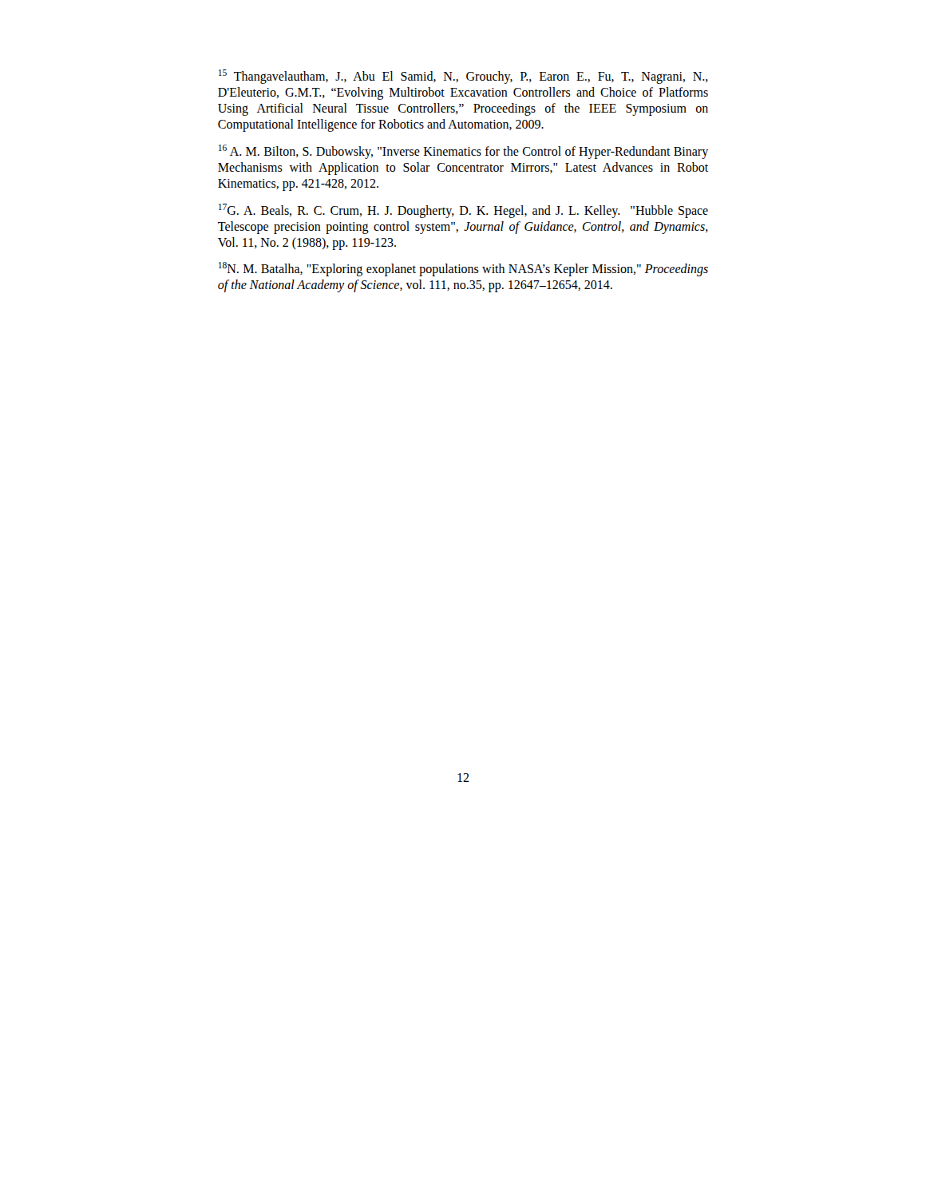15 Thangavelautham, J., Abu El Samid, N., Grouchy, P., Earon E., Fu, T., Nagrani, N., D'Eleuterio, G.M.T., “Evolving Multirobot Excavation Controllers and Choice of Platforms Using Artificial Neural Tissue Controllers,” Proceedings of the IEEE Symposium on Computational Intelligence for Robotics and Automation, 2009.
16 A. M. Bilton, S. Dubowsky, "Inverse Kinematics for the Control of Hyper-Redundant Binary Mechanisms with Application to Solar Concentrator Mirrors," Latest Advances in Robot Kinematics, pp. 421-428, 2012.
17 G. A. Beals, R. C. Crum, H. J. Dougherty, D. K. Hegel, and J. L. Kelley. "Hubble Space Telescope precision pointing control system", Journal of Guidance, Control, and Dynamics, Vol. 11, No. 2 (1988), pp. 119-123.
18 N. M. Batalha, "Exploring exoplanet populations with NASA’s Kepler Mission," Proceedings of the National Academy of Science, vol. 111, no.35, pp. 12647–12654, 2014.
12